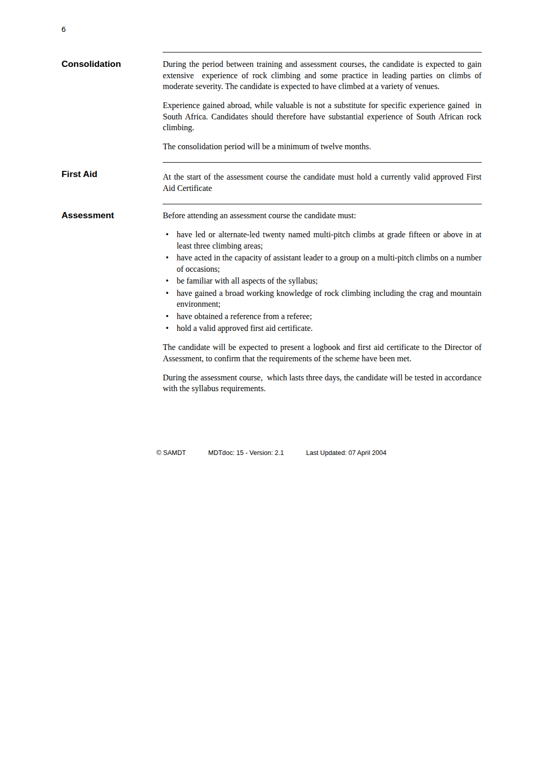6
Consolidation
During the period between training and assessment courses, the candidate is expected to gain extensive experience of rock climbing and some practice in leading parties on climbs of moderate severity. The candidate is expected to have climbed at a variety of venues.
Experience gained abroad, while valuable is not a substitute for specific experience gained in South Africa. Candidates should therefore have substantial experience of South African rock climbing.
The consolidation period will be a minimum of twelve months.
First Aid
At the start of the assessment course the candidate must hold a currently valid approved First Aid Certificate
Assessment
Before attending an assessment course the candidate must:
have led or alternate-led twenty named multi-pitch climbs at grade fifteen or above in at least three climbing areas;
have acted in the capacity of assistant leader to a group on a multi-pitch climbs on a number of occasions;
be familiar with all aspects of the syllabus;
have gained a broad working knowledge of rock climbing including the crag and mountain environment;
have obtained a reference from a referee;
hold a valid approved first aid certificate.
The candidate will be expected to present a logbook and first aid certificate to the Director of Assessment, to confirm that the requirements of the scheme have been met.
During the assessment course, which lasts three days, the candidate will be tested in accordance with the syllabus requirements.
© SAMDT MDTdoc: 15 - Version: 2.1 Last Updated: 07 April 2004